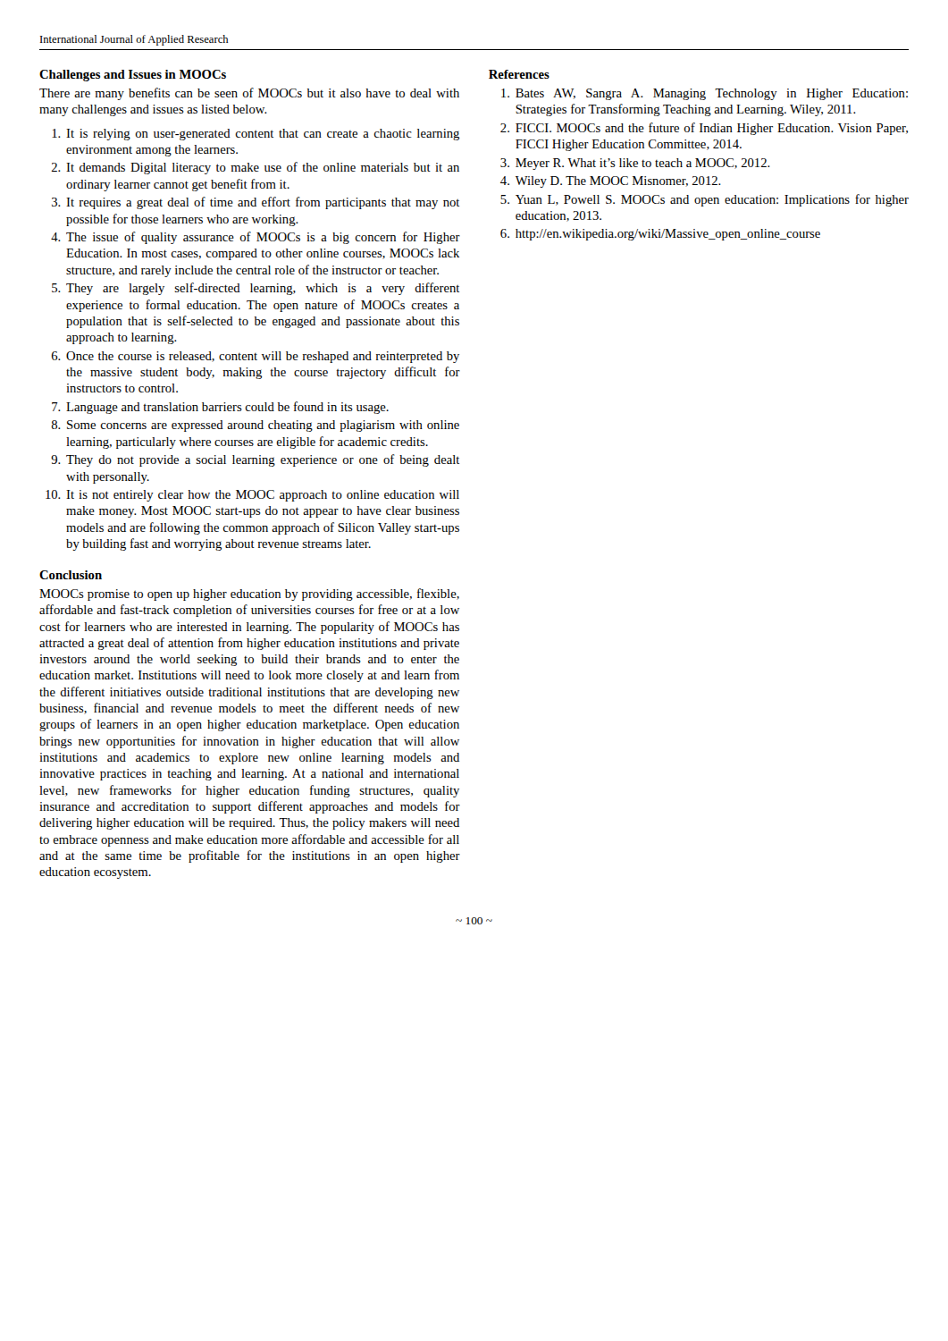International Journal of Applied Research
Challenges and Issues in MOOCs
There are many benefits can be seen of MOOCs but it also have to deal with many challenges and issues as listed below.
It is relying on user-generated content that can create a chaotic learning environment among the learners.
It demands Digital literacy to make use of the online materials but it an ordinary learner cannot get benefit from it.
It requires a great deal of time and effort from participants that may not possible for those learners who are working.
The issue of quality assurance of MOOCs is a big concern for Higher Education. In most cases, compared to other online courses, MOOCs lack structure, and rarely include the central role of the instructor or teacher.
They are largely self-directed learning, which is a very different experience to formal education. The open nature of MOOCs creates a population that is self-selected to be engaged and passionate about this approach to learning.
Once the course is released, content will be reshaped and reinterpreted by the massive student body, making the course trajectory difficult for instructors to control.
Language and translation barriers could be found in its usage.
Some concerns are expressed around cheating and plagiarism with online learning, particularly where courses are eligible for academic credits.
They do not provide a social learning experience or one of being dealt with personally.
It is not entirely clear how the MOOC approach to online education will make money. Most MOOC start-ups do not appear to have clear business models and are following the common approach of Silicon Valley start-ups by building fast and worrying about revenue streams later.
Conclusion
MOOCs promise to open up higher education by providing accessible, flexible, affordable and fast-track completion of universities courses for free or at a low cost for learners who are interested in learning. The popularity of MOOCs has attracted a great deal of attention from higher education institutions and private investors around the world seeking to build their brands and to enter the education market. Institutions will need to look more closely at and learn from the different initiatives outside traditional institutions that are developing new business, financial and revenue models to meet the different needs of new groups of learners in an open higher education marketplace. Open education brings new opportunities for innovation in higher education that will allow institutions and academics to explore new online learning models and innovative practices in teaching and learning. At a national and international level, new frameworks for higher education funding structures, quality insurance and accreditation to support different approaches and models for delivering higher education will be required. Thus, the policy makers will need to embrace openness and make education more affordable and accessible for all and at the same time be profitable for the institutions in an open higher education ecosystem.
References
Bates AW, Sangra A. Managing Technology in Higher Education: Strategies for Transforming Teaching and Learning. Wiley, 2011.
FICCI. MOOCs and the future of Indian Higher Education. Vision Paper, FICCI Higher Education Committee, 2014.
Meyer R. What it’s like to teach a MOOC, 2012.
Wiley D. The MOOC Misnomer, 2012.
Yuan L, Powell S. MOOCs and open education: Implications for higher education, 2013.
http://en.wikipedia.org/wiki/Massive_open_online_course
~ 100 ~